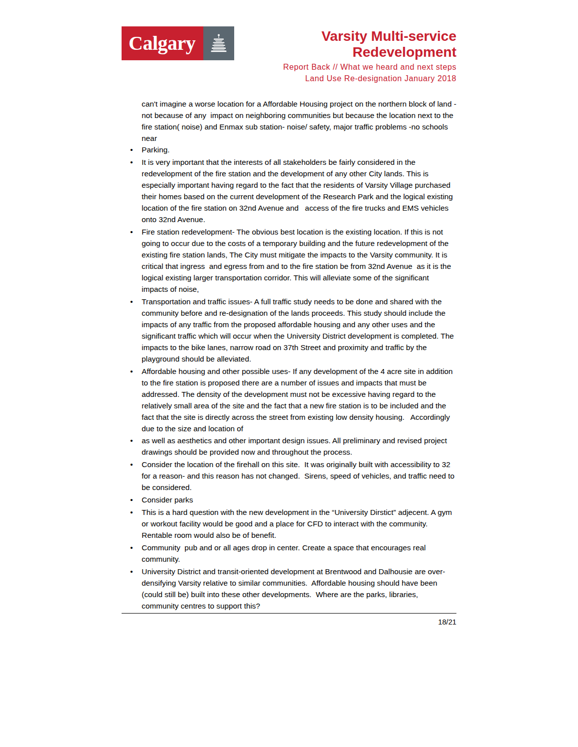Calgary
Varsity Multi-service Redevelopment
Report Back // What we heard and next steps
Land Use Re-designation January 2018
can't imagine a worse location for a Affordable Housing project on the northern block of land - not because of any impact on neighboring communities but because the location next to the fire station( noise) and Enmax sub station- noise/ safety, major traffic problems -no schools near
Parking.
It is very important that the interests of all stakeholders be fairly considered in the redevelopment of the fire station and the development of any other City lands. This is especially important having regard to the fact that the residents of Varsity Village purchased their homes based on the current development of the Research Park and the logical existing location of the fire station on 32nd Avenue and access of the fire trucks and EMS vehicles onto 32nd Avenue.
Fire station redevelopment- The obvious best location is the existing location. If this is not going to occur due to the costs of a temporary building and the future redevelopment of the existing fire station lands, The City must mitigate the impacts to the Varsity community. It is critical that ingress and egress from and to the fire station be from 32nd Avenue as it is the logical existing larger transportation corridor. This will alleviate some of the significant impacts of noise,
Transportation and traffic issues- A full traffic study needs to be done and shared with the community before and re-designation of the lands proceeds. This study should include the impacts of any traffic from the proposed affordable housing and any other uses and the significant traffic which will occur when the University District development is completed. The impacts to the bike lanes, narrow road on 37th Street and proximity and traffic by the playground should be alleviated.
Affordable housing and other possible uses- If any development of the 4 acre site in addition to the fire station is proposed there are a number of issues and impacts that must be addressed. The density of the development must not be excessive having regard to the relatively small area of the site and the fact that a new fire station is to be included and the fact that the site is directly across the street from existing low density housing. Accordingly due to the size and location of
as well as aesthetics and other important design issues. All preliminary and revised project drawings should be provided now and throughout the process.
Consider the location of the firehall on this site. It was originally built with accessibility to 32 for a reason- and this reason has not changed. Sirens, speed of vehicles, and traffic need to be considered.
Consider parks
This is a hard question with the new development in the “University Dirstict” adjecent. A gym or workout facility would be good and a place for CFD to interact with the community. Rentable room would also be of benefit.
Community pub and or all ages drop in center. Create a space that encourages real community.
University District and transit-oriented development at Brentwood and Dalhousie are over-densifying Varsity relative to similar communities. Affordable housing should have been (could still be) built into these other developments. Where are the parks, libraries, community centres to support this?
18/21